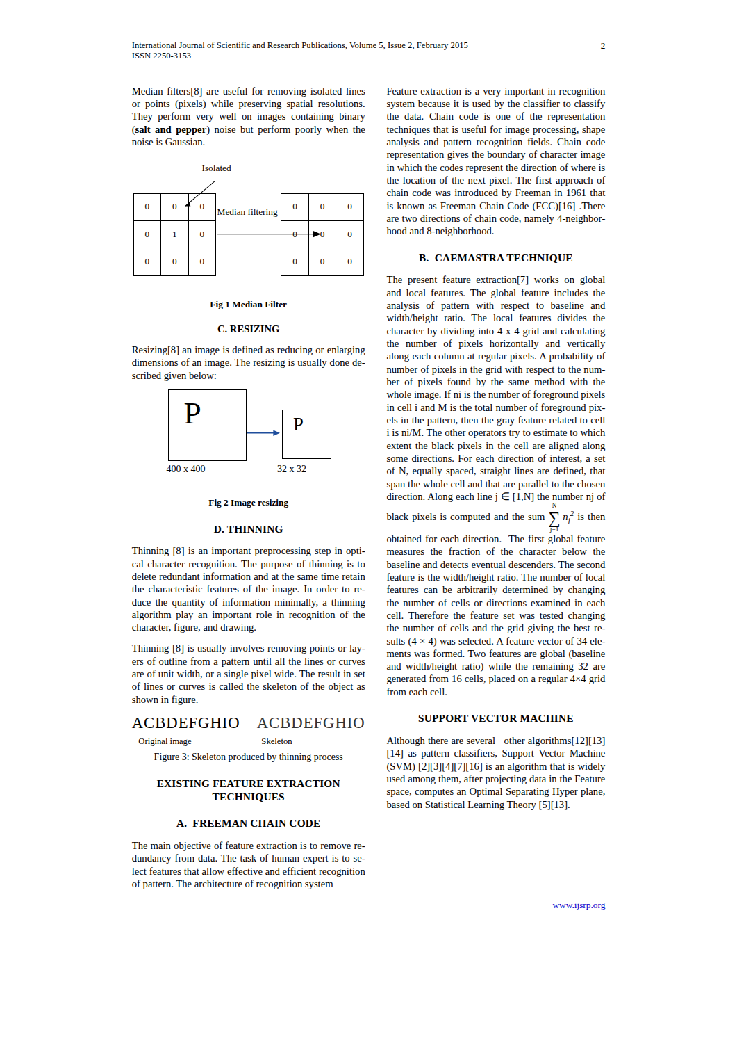International Journal of Scientific and Research Publications, Volume 5, Issue 2, February 2015
ISSN 2250-3153 2
Median filters[8] are useful for removing isolated lines or points (pixels) while preserving spatial resolutions. They perform very well on images containing binary (salt and pepper) noise but perform poorly when the noise is Gaussian.
Isolated
point
| 0 | 0 | 0 |
| 0 | 1 | 0 |
| 0 | 0 | 0 |
Median filtering
| 0 | 0 | 0 |
| 0 | 0 | 0 |
| 0 | 0 | 0 |
Fig 1 Median Filter
C. RESIZING
Resizing[8] an image is defined as reducing or enlarging dimensions of an image. The resizing is usually done described given below:
P
P
400 x 400
32 x 32
Fig 2 Image resizing
D. THINNING
Thinning [8] is an important preprocessing step in optical character recognition. The purpose of thinning is to delete redundant information and at the same time retain the characteristic features of the image. In order to reduce the quantity of information minimally, a thinning algorithm play an important role in recognition of the character, figure, and drawing.
Thinning [8] is usually involves removing points or layers of outline from a pattern until all the lines or curves are of unit width, or a single pixel wide. The result in set of lines or curves is called the skeleton of the object as shown in figure.
ACBDEFGHIO
ACBDEFGHIO
Original image Skeleton
Figure 3: Skeleton produced by thinning process
EXISTING FEATURE EXTRACTION TECHNIQUES
A. FREEMAN CHAIN CODE
The main objective of feature extraction is to remove redundancy from data. The task of human expert is to select features that allow effective and efficient recognition of pattern. The architecture of recognition system
Feature extraction is a very important in recognition system because it is used by the classifier to classify the data. Chain code is one of the representation techniques that is useful for image processing, shape analysis and pattern recognition fields. Chain code representation gives the boundary of character image in which the codes represent the direction of where is the location of the next pixel. The first approach of chain code was introduced by Freeman in 1961 that is known as Freeman Chain Code (FCC)[16] .There are two directions of chain code, namely 4-neighborhood and 8-neighborhood.
B. CAEMASTRA TECHNIQUE
The present feature extraction[7] works on global and local features. The global feature includes the analysis of pattern with respect to baseline and width/height ratio. The local features divides the character by dividing into 4 x 4 grid and calculating the number of pixels horizontally and vertically along each column at regular pixels. A probability of number of pixels in the grid with respect to the number of pixels found by the same method with the whole image. If ni is the number of foreground pixels in cell i and M is the total number of foreground pixels in the pattern, then the gray feature related to cell i is ni/M. The other operators try to estimate to which extent the black pixels in the cell are aligned along some directions. For each direction of interest, a set of N, equally spaced, straight lines are defined, that span the whole cell and that are parallel to the chosen direction. Along each line j ∈ [1,N] the number nj of black pixels is computed and the sum N
∑
j=1 nj2 is then obtained for each direction. The first global feature measures the fraction of the character below the baseline and detects eventual descenders. The second feature is the width/height ratio. The number of local features can be arbitrarily determined by changing the number of cells or directions examined in each cell. Therefore the feature set was tested changing the number of cells and the grid giving the best results (4 × 4) was selected. A feature vector of 34 elements was formed. Two features are global (baseline and width/height ratio) while the remaining 32 are generated from 16 cells, placed on a regular 4×4 grid from each cell.
SUPPORT VECTOR MACHINE
Although there are several other algorithms[12][13][14] as pattern classifiers, Support Vector Machine (SVM) [2][3][4][7][16] is an algorithm that is widely used among them, after projecting data in the Feature space, computes an Optimal Separating Hyper plane, based on Statistical Learning Theory [5][13].
www.ijsrp.org